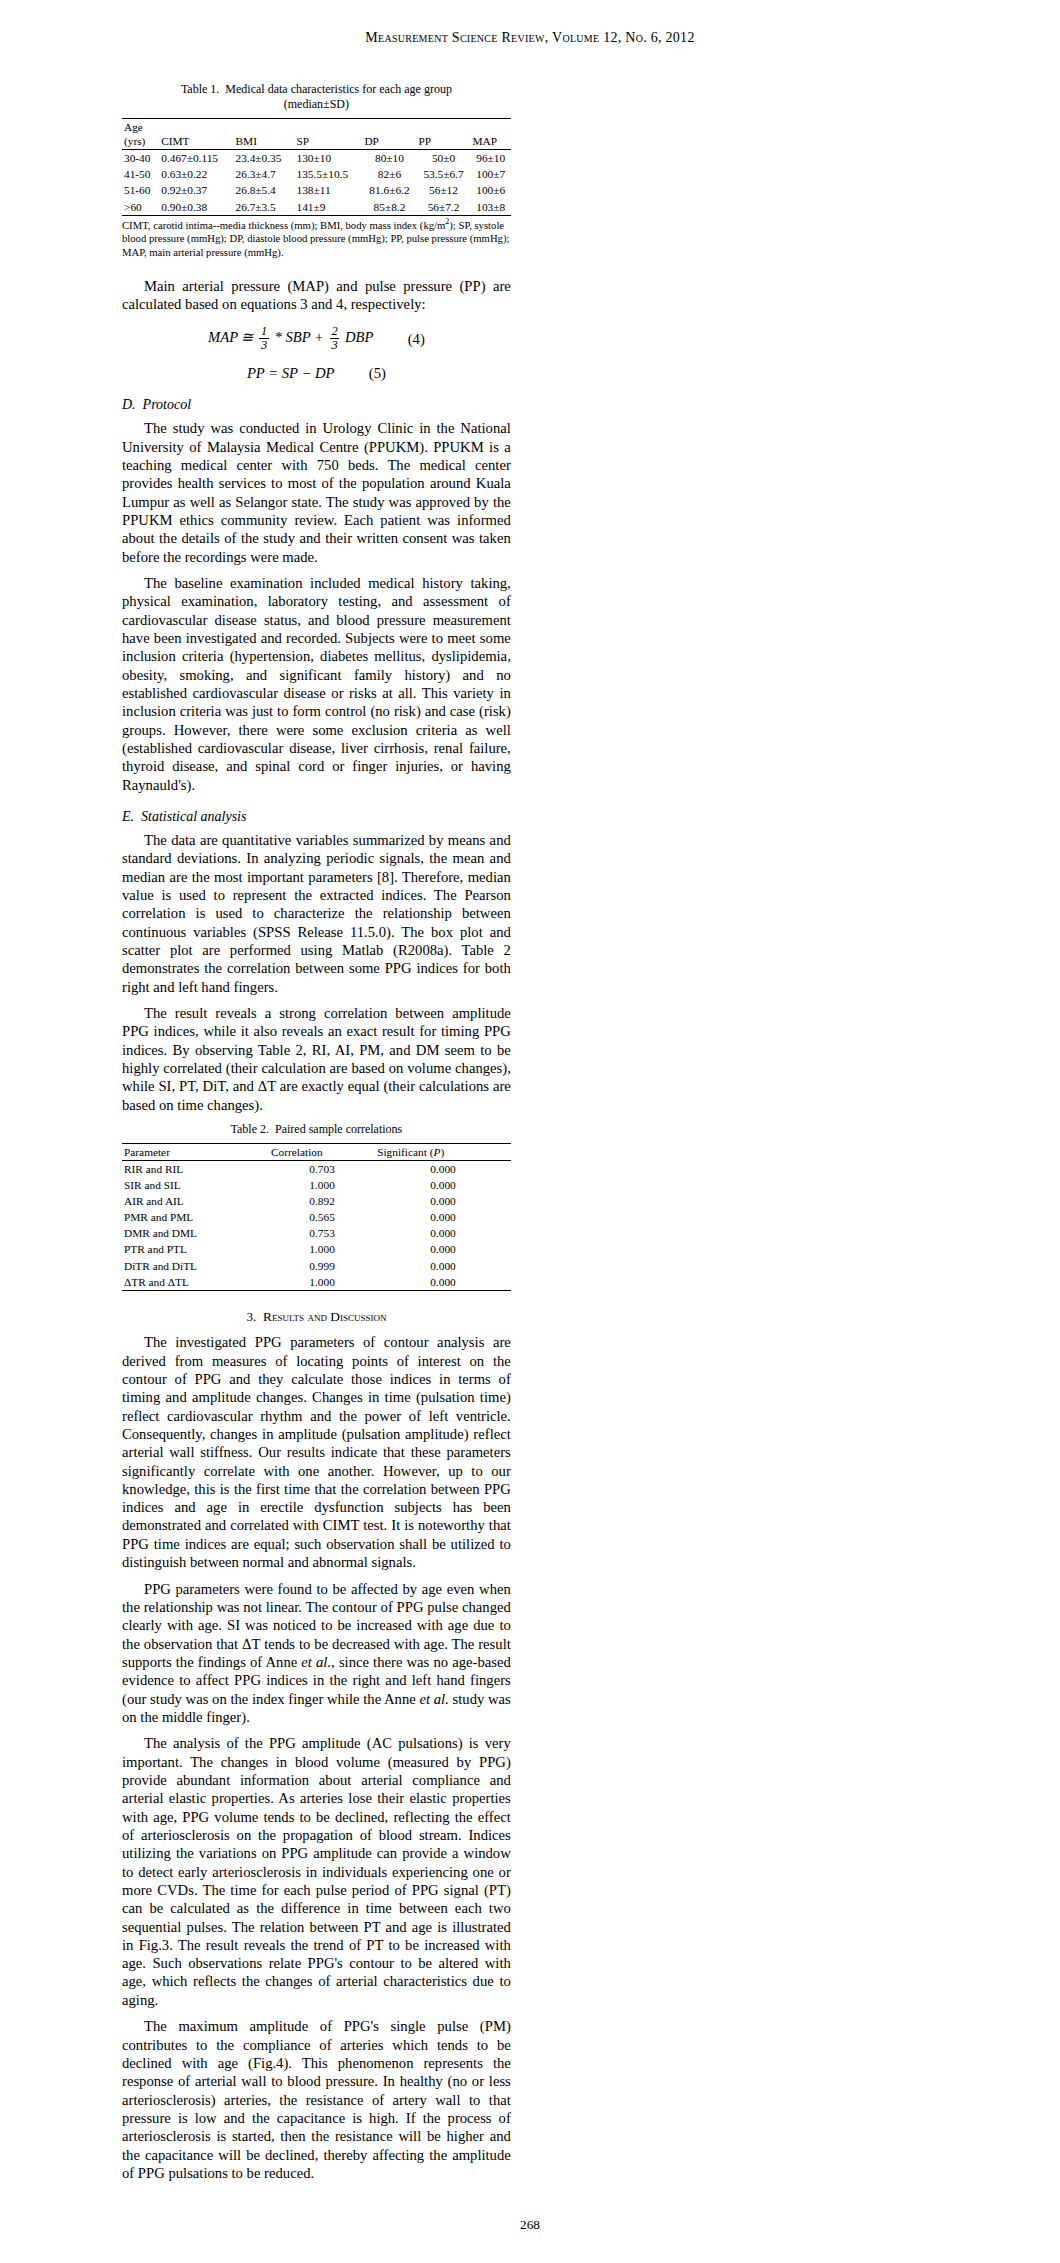Measurement Science Review, Volume 12, No. 6, 2012
Table 1. Medical data characteristics for each age group (median±SD)
| Age (yrs) | CIMT | BMI | SP | DP | PP | MAP |
| --- | --- | --- | --- | --- | --- | --- |
| 30-40 | 0.467±0.115 | 23.4±0.35 | 130±10 | 80±10 | 50±0 | 96±10 |
| 41-50 | 0.63±0.22 | 26.3±4.7 | 135.5±10.5 | 82±6 | 53.5±6.7 | 100±7 |
| 51-60 | 0.92±0.37 | 26.8±5.4 | 138±11 | 81.6±6.2 | 56±12 | 100±6 |
| >60 | 0.90±0.38 | 26.7±3.5 | 141±9 | 85±8.2 | 56±7.2 | 103±8 |
CIMT, carotid intima--media thickness (mm); BMI, body mass index (kg/m2); SP, systole blood pressure (mmHg); DP, diastole blood pressure (mmHg); PP, pulse pressure (mmHg); MAP, main arterial pressure (mmHg).
Main arterial pressure (MAP) and pulse pressure (PP) are calculated based on equations 3 and 4, respectively:
MAP ≅ 13 * SBP + 23 DBP (4)
PP = SP − DP (5)
D. Protocol
The study was conducted in Urology Clinic in the National University of Malaysia Medical Centre (PPUKM). PPUKM is a teaching medical center with 750 beds. The medical center provides health services to most of the population around Kuala Lumpur as well as Selangor state. The study was approved by the PPUKM ethics community review. Each patient was informed about the details of the study and their written consent was taken before the recordings were made.
The baseline examination included medical history taking, physical examination, laboratory testing, and assessment of cardiovascular disease status, and blood pressure measurement have been investigated and recorded. Subjects were to meet some inclusion criteria (hypertension, diabetes mellitus, dyslipidemia, obesity, smoking, and significant family history) and no established cardiovascular disease or risks at all. This variety in inclusion criteria was just to form control (no risk) and case (risk) groups. However, there were some exclusion criteria as well (established cardiovascular disease, liver cirrhosis, renal failure, thyroid disease, and spinal cord or finger injuries, or having Raynauld's).
E. Statistical analysis
The data are quantitative variables summarized by means and standard deviations. In analyzing periodic signals, the mean and median are the most important parameters [8]. Therefore, median value is used to represent the extracted indices. The Pearson correlation is used to characterize the relationship between continuous variables (SPSS Release 11.5.0). The box plot and scatter plot are performed using Matlab (R2008a). Table 2 demonstrates the correlation between some PPG indices for both right and left hand fingers.
The result reveals a strong correlation between amplitude PPG indices, while it also reveals an exact result for timing PPG indices. By observing Table 2, RI, AI, PM, and DM seem to be highly correlated (their calculation are based on volume changes), while SI, PT, DiT, and ΔT are exactly equal (their calculations are based on time changes).
Table 2. Paired sample correlations
| Parameter | Correlation | Significant ( P ) |
| --- | --- | --- |
| RIR and RIL | 0.703 | 0.000 |
| SIR and SIL | 1.000 | 0.000 |
| AIR and AIL | 0.892 | 0.000 |
| PMR and PML | 0.565 | 0.000 |
| DMR and DML | 0.753 | 0.000 |
| PTR and PTL | 1.000 | 0.000 |
| DiTR and DiTL | 0.999 | 0.000 |
| ΔTR and ΔTL | 1.000 | 0.000 |
3. Results and Discussion
The investigated PPG parameters of contour analysis are derived from measures of locating points of interest on the contour of PPG and they calculate those indices in terms of timing and amplitude changes. Changes in time (pulsation time) reflect cardiovascular rhythm and the power of left ventricle. Consequently, changes in amplitude (pulsation amplitude) reflect arterial wall stiffness. Our results indicate that these parameters significantly correlate with one another. However, up to our knowledge, this is the first time that the correlation between PPG indices and age in erectile dysfunction subjects has been demonstrated and correlated with CIMT test. It is noteworthy that PPG time indices are equal; such observation shall be utilized to distinguish between normal and abnormal signals.
PPG parameters were found to be affected by age even when the relationship was not linear. The contour of PPG pulse changed clearly with age. SI was noticed to be increased with age due to the observation that ΔT tends to be decreased with age. The result supports the findings of Anne et al., since there was no age-based evidence to affect PPG indices in the right and left hand fingers (our study was on the index finger while the Anne et al. study was on the middle finger).
The analysis of the PPG amplitude (AC pulsations) is very important. The changes in blood volume (measured by PPG) provide abundant information about arterial compliance and arterial elastic properties. As arteries lose their elastic properties with age, PPG volume tends to be declined, reflecting the effect of arteriosclerosis on the propagation of blood stream. Indices utilizing the variations on PPG amplitude can provide a window to detect early arteriosclerosis in individuals experiencing one or more CVDs. The time for each pulse period of PPG signal (PT) can be calculated as the difference in time between each two sequential pulses. The relation between PT and age is illustrated in Fig.3. The result reveals the trend of PT to be increased with age. Such observations relate PPG's contour to be altered with age, which reflects the changes of arterial characteristics due to aging.
The maximum amplitude of PPG's single pulse (PM) contributes to the compliance of arteries which tends to be declined with age (Fig.4). This phenomenon represents the response of arterial wall to blood pressure. In healthy (no or less arteriosclerosis) arteries, the resistance of artery wall to that pressure is low and the capacitance is high. If the process of arteriosclerosis is started, then the resistance will be higher and the capacitance will be declined, thereby affecting the amplitude of PPG pulsations to be reduced.
268